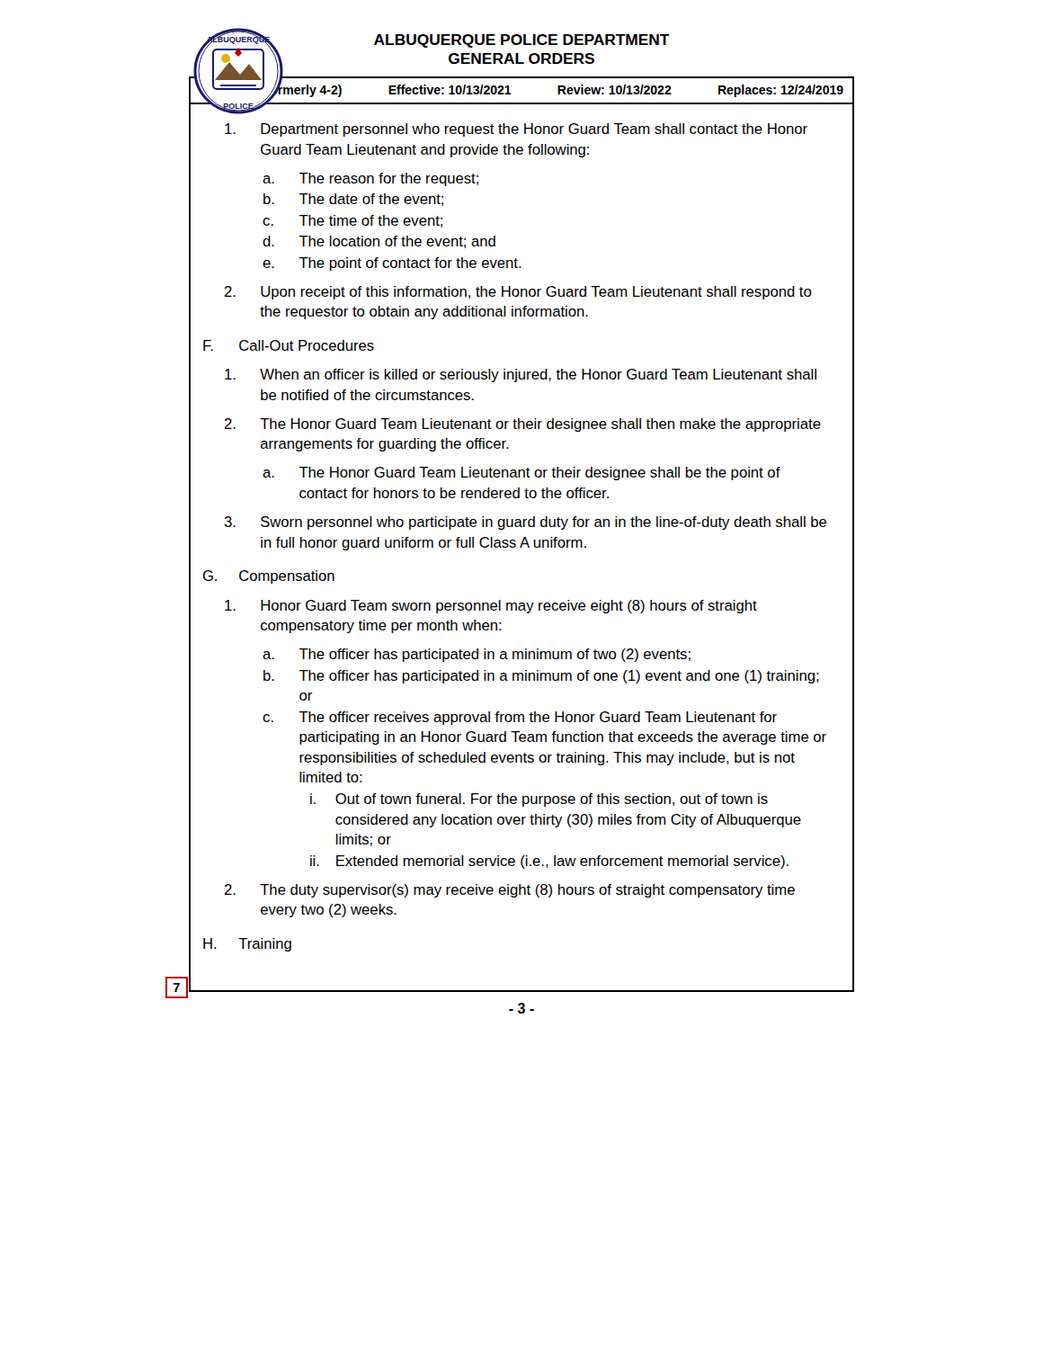ALBUQUERQUE POLICE DEPARTMENT
GENERAL ORDERS
SOP 1-54 (Formerly 4-2) Effective: 10/13/2021 Review: 10/13/2022 Replaces: 12/24/2019
ALBUQUERQUE POLICE
1. Department personnel who request the Honor Guard Team shall contact the Honor Guard Team Lieutenant and provide the following:
a. The reason for the request;
b. The date of the event;
c. The time of the event;
d. The location of the event; and
e. The point of contact for the event.
2. Upon receipt of this information, the Honor Guard Team Lieutenant shall respond to the requestor to obtain any additional information.
F. Call-Out Procedures
1. When an officer is killed or seriously injured, the Honor Guard Team Lieutenant shall be notified of the circumstances.
2. The Honor Guard Team Lieutenant or their designee shall then make the appropriate arrangements for guarding the officer.
a. The Honor Guard Team Lieutenant or their designee shall be the point of contact for honors to be rendered to the officer.
3. Sworn personnel who participate in guard duty for an in the line-of-duty death shall be in full honor guard uniform or full Class A uniform.
G. Compensation
1. Honor Guard Team sworn personnel may receive eight (8) hours of straight compensatory time per month when:
a. The officer has participated in a minimum of two (2) events;
b. The officer has participated in a minimum of one (1) event and one (1) training; or
c. The officer receives approval from the Honor Guard Team Lieutenant for participating in an Honor Guard Team function that exceeds the average time or responsibilities of scheduled events or training. This may include, but is not limited to:
i. Out of town funeral. For the purpose of this section, out of town is considered any location over thirty (30) miles from City of Albuquerque limits; or
ii. Extended memorial service (i.e., law enforcement memorial service).
2. The duty supervisor(s) may receive eight (8) hours of straight compensatory time every two (2) weeks.
H. Training
7
- 3 -